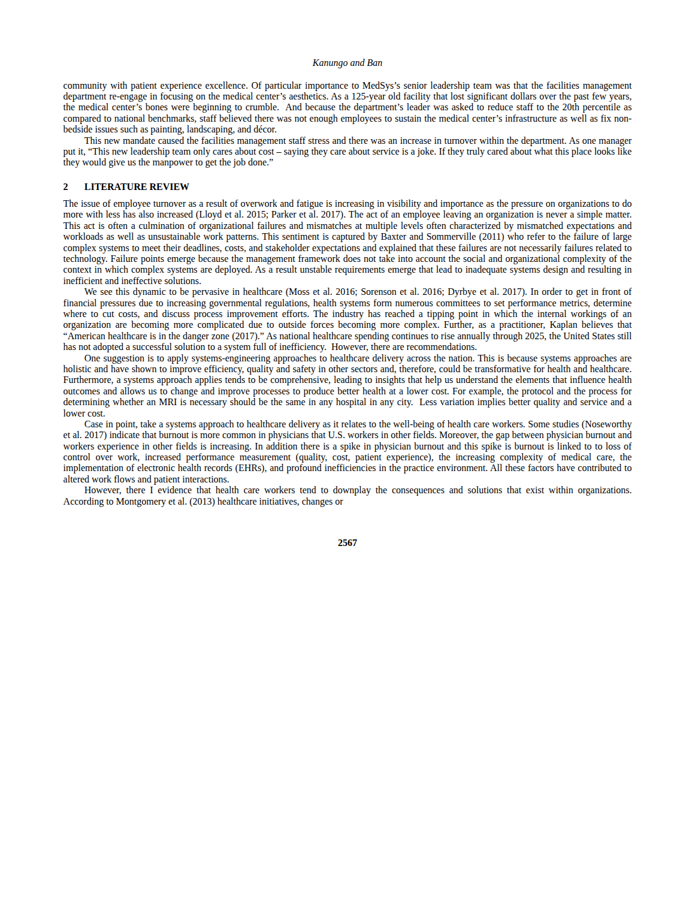Kanungo and Ban
community with patient experience excellence. Of particular importance to MedSys’s senior leadership team was that the facilities management department re-engage in focusing on the medical center’s aesthetics. As a 125-year old facility that lost significant dollars over the past few years, the medical center’s bones were beginning to crumble. And because the department’s leader was asked to reduce staff to the 20th percentile as compared to national benchmarks, staff believed there was not enough employees to sustain the medical center’s infrastructure as well as fix non-bedside issues such as painting, landscaping, and décor.
This new mandate caused the facilities management staff stress and there was an increase in turnover within the department. As one manager put it, “This new leadership team only cares about cost – saying they care about service is a joke. If they truly cared about what this place looks like they would give us the manpower to get the job done.”
2 LITERATURE REVIEW
The issue of employee turnover as a result of overwork and fatigue is increasing in visibility and importance as the pressure on organizations to do more with less has also increased (Lloyd et al. 2015; Parker et al. 2017). The act of an employee leaving an organization is never a simple matter. This act is often a culmination of organizational failures and mismatches at multiple levels often characterized by mismatched expectations and workloads as well as unsustainable work patterns. This sentiment is captured by Baxter and Sommerville (2011) who refer to the failure of large complex systems to meet their deadlines, costs, and stakeholder expectations and explained that these failures are not necessarily failures related to technology. Failure points emerge because the management framework does not take into account the social and organizational complexity of the context in which complex systems are deployed. As a result unstable requirements emerge that lead to inadequate systems design and resulting in inefficient and ineffective solutions.
We see this dynamic to be pervasive in healthcare (Moss et al. 2016; Sorenson et al. 2016; Dyrbye et al. 2017). In order to get in front of financial pressures due to increasing governmental regulations, health systems form numerous committees to set performance metrics, determine where to cut costs, and discuss process improvement efforts. The industry has reached a tipping point in which the internal workings of an organization are becoming more complicated due to outside forces becoming more complex. Further, as a practitioner, Kaplan believes that “American healthcare is in the danger zone (2017).” As national healthcare spending continues to rise annually through 2025, the United States still has not adopted a successful solution to a system full of inefficiency. However, there are recommendations.
One suggestion is to apply systems-engineering approaches to healthcare delivery across the nation. This is because systems approaches are holistic and have shown to improve efficiency, quality and safety in other sectors and, therefore, could be transformative for health and healthcare. Furthermore, a systems approach applies tends to be comprehensive, leading to insights that help us understand the elements that influence health outcomes and allows us to change and improve processes to produce better health at a lower cost. For example, the protocol and the process for determining whether an MRI is necessary should be the same in any hospital in any city. Less variation implies better quality and service and a lower cost.
Case in point, take a systems approach to healthcare delivery as it relates to the well-being of health care workers. Some studies (Noseworthy et al. 2017) indicate that burnout is more common in physicians that U.S. workers in other fields. Moreover, the gap between physician burnout and workers experience in other fields is increasing. In addition there is a spike in physician burnout and this spike is burnout is linked to to loss of control over work, increased performance measurement (quality, cost, patient experience), the increasing complexity of medical care, the implementation of electronic health records (EHRs), and profound inefficiencies in the practice environment. All these factors have contributed to altered work flows and patient interactions.
However, there I evidence that health care workers tend to downplay the consequences and solutions that exist within organizations. According to Montgomery et al. (2013) healthcare initiatives, changes or
2567